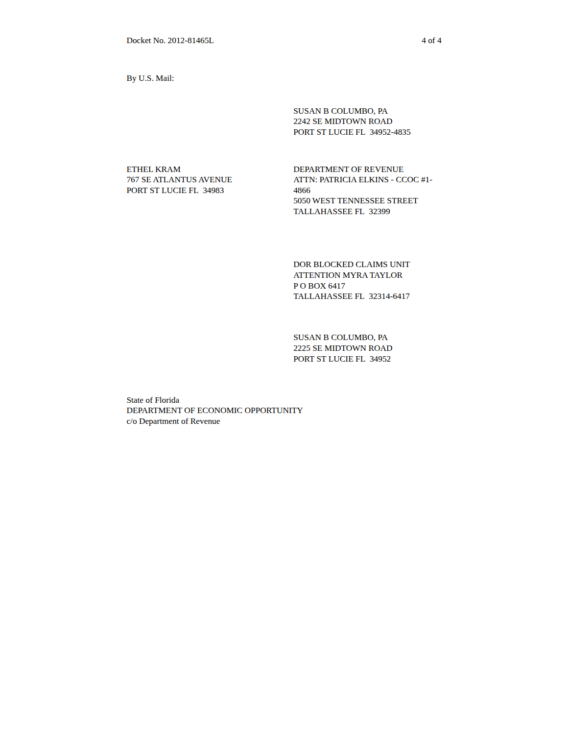Docket No. 2012-81465L
4 of 4
By U.S. Mail:
SUSAN B COLUMBO, PA 2242 SE MIDTOWN ROAD PORT ST LUCIE FL 34952-4835
ETHEL KRAM 767 SE ATLANTUS AVENUE PORT ST LUCIE FL 34983
DEPARTMENT OF REVENUE ATTN: PATRICIA ELKINS - CCOC #1-4866 5050 WEST TENNESSEE STREET TALLAHASSEE FL 32399
DOR BLOCKED CLAIMS UNIT ATTENTION MYRA TAYLOR P O BOX 6417 TALLAHASSEE FL 32314-6417
SUSAN B COLUMBO, PA 2225 SE MIDTOWN ROAD PORT ST LUCIE FL 34952
State of Florida DEPARTMENT OF ECONOMIC OPPORTUNITY c/o Department of Revenue